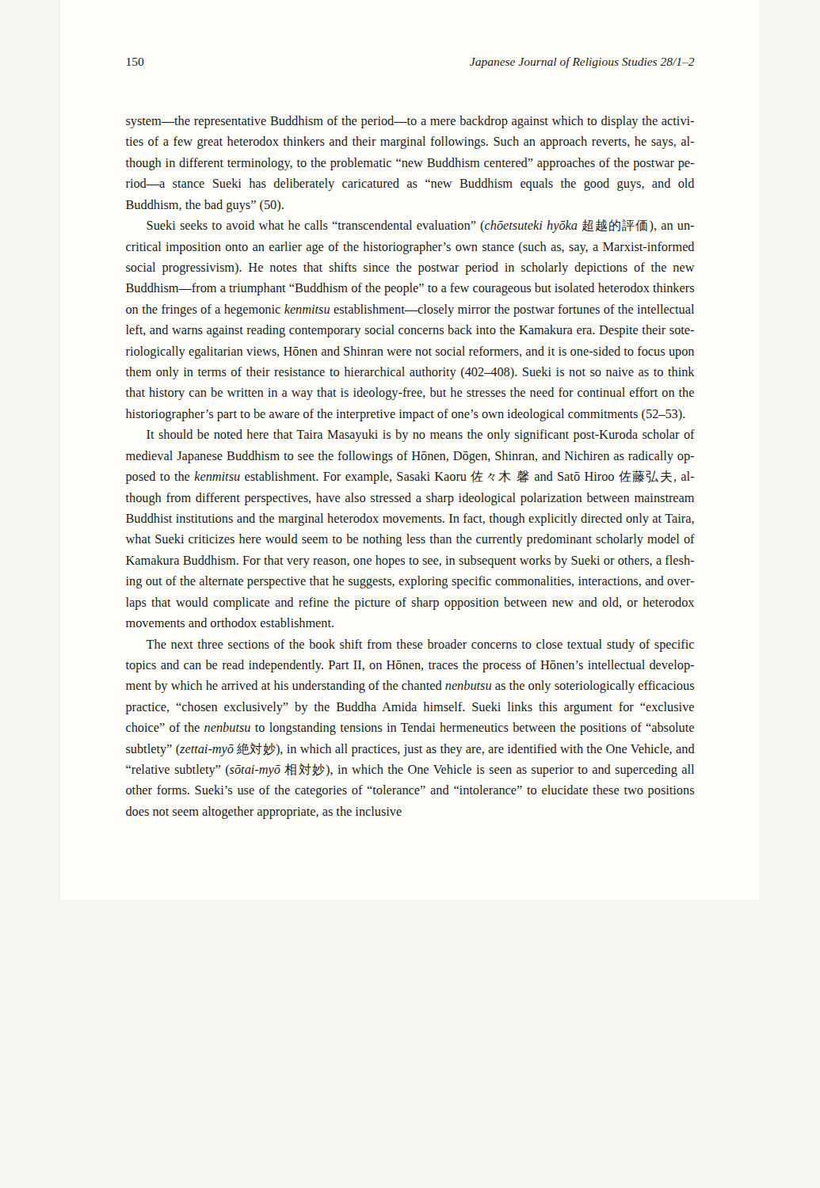150 Japanese Journal of Religious Studies 28/1–2
system—the representative Buddhism of the period—to a mere backdrop against which to display the activities of a few great heterodox thinkers and their marginal followings. Such an approach reverts, he says, although in different terminology, to the problematic “new Buddhism centered” approaches of the postwar period—a stance Sueki has deliberately caricatured as “new Buddhism equals the good guys, and old Buddhism, the bad guys” (50).
Sueki seeks to avoid what he calls “transcendental evaluation” (chōetsuteki hyōka 超越的評価), an uncritical imposition onto an earlier age of the historiographer’s own stance (such as, say, a Marxist-informed social progressivism). He notes that shifts since the postwar period in scholarly depictions of the new Buddhism—from a triumphant “Buddhism of the people” to a few courageous but isolated heterodox thinkers on the fringes of a hegemonic kenmitsu establishment—closely mirror the postwar fortunes of the intellectual left, and warns against reading contemporary social concerns back into the Kamakura era. Despite their soteriologically egalitarian views, Hōnen and Shinran were not social reformers, and it is one-sided to focus upon them only in terms of their resistance to hierarchical authority (402–408). Sueki is not so naive as to think that history can be written in a way that is ideology-free, but he stresses the need for continual effort on the historiographer’s part to be aware of the interpretive impact of one’s own ideological commitments (52–53).
It should be noted here that Taira Masayuki is by no means the only significant post-Kuroda scholar of medieval Japanese Buddhism to see the followings of Hōnen, Dōgen, Shinran, and Nichiren as radically opposed to the kenmitsu establishment. For example, Sasaki Kaoru 佐々木 馨 and Satō Hiroo 佐藤弘夫, although from different perspectives, have also stressed a sharp ideological polarization between mainstream Buddhist institutions and the marginal heterodox movements. In fact, though explicitly directed only at Taira, what Sueki criticizes here would seem to be nothing less than the currently predominant scholarly model of Kamakura Buddhism. For that very reason, one hopes to see, in subsequent works by Sueki or others, a fleshing out of the alternate perspective that he suggests, exploring specific commonalities, interactions, and overlaps that would complicate and refine the picture of sharp opposition between new and old, or heterodox movements and orthodox establishment.
The next three sections of the book shift from these broader concerns to close textual study of specific topics and can be read independently. Part II, on Hōnen, traces the process of Hōnen’s intellectual development by which he arrived at his understanding of the chanted nenbutsu as the only soteriologically efficacious practice, “chosen exclusively” by the Buddha Amida himself. Sueki links this argument for “exclusive choice” of the nenbutsu to longstanding tensions in Tendai hermeneutics between the positions of “absolute subtlety” (zettai-myō 絶対妙), in which all practices, just as they are, are identified with the One Vehicle, and “relative subtlety” (sōtai-myō 相対妙), in which the One Vehicle is seen as superior to and superceding all other forms. Sueki’s use of the categories of “tolerance” and “intolerance” to elucidate these two positions does not seem altogether appropriate, as the inclusive